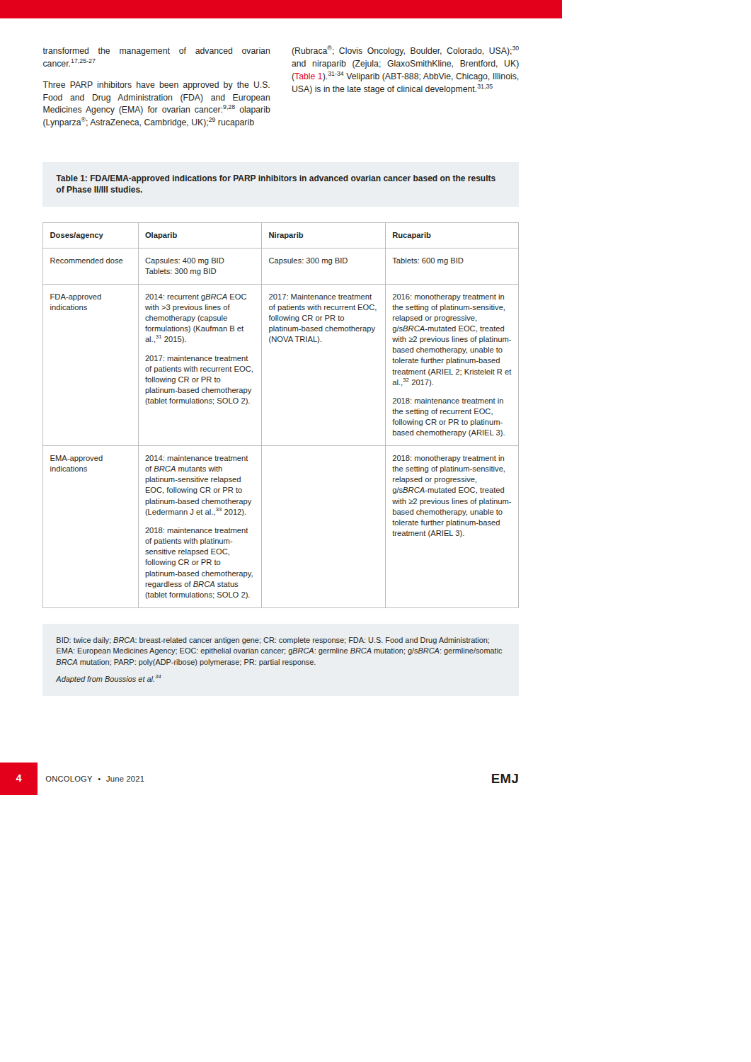transformed the management of advanced ovarian cancer.17,25-27
Three PARP inhibitors have been approved by the U.S. Food and Drug Administration (FDA) and European Medicines Agency (EMA) for ovarian cancer:9,28 olaparib (Lynparza®; AstraZeneca, Cambridge, UK);29 rucaparib
(Rubraca®; Clovis Oncology, Boulder, Colorado, USA);30 and niraparib (Zejula; GlaxoSmithKline, Brentford, UK) (Table 1).31-34 Veliparib (ABT-888; AbbVie, Chicago, Illinois, USA) is in the late stage of clinical development.31,35
Table 1: FDA/EMA-approved indications for PARP inhibitors in advanced ovarian cancer based on the results of Phase II/III studies.
| Doses/agency | Olaparib | Niraparib | Rucaparib |
| --- | --- | --- | --- |
| Recommended dose | Capsules: 400 mg BID Tablets: 300 mg BID | Capsules: 300 mg BID | Tablets: 600 mg BID |
| FDA-approved indications | 2014: recurrent g BRCA EOC with >3 previous lines of chemotherapy (capsule formulations) (Kaufman B et al., 31 2015). 2017: maintenance treatment of patients with recurrent EOC, following CR or PR to platinum-based chemotherapy (tablet formulations; SOLO 2). | 2017: Maintenance treatment of patients with recurrent EOC, following CR or PR to platinum-based chemotherapy (NOVA TRIAL). | 2016: monotherapy treatment in the setting of platinum-sensitive, relapsed or progressive, g/s BRCA -mutated EOC, treated with ≥2 previous lines of platinum-based chemotherapy, unable to tolerate further platinum-based treatment (ARIEL 2; Kristeleit R et al., 32 2017). 2018: maintenance treatment in the setting of recurrent EOC, following CR or PR to platinum-based chemotherapy (ARIEL 3). |
| EMA-approved indications | 2014: maintenance treatment of BRCA mutants with platinum-sensitive relapsed EOC, following CR or PR to platinum-based chemotherapy (Ledermann J et al., 33 2012). 2018: maintenance treatment of patients with platinum-sensitive relapsed EOC, following CR or PR to platinum-based chemotherapy, regardless of BRCA status (tablet formulations; SOLO 2). | | 2018: monotherapy treatment in the setting of platinum-sensitive, relapsed or progressive, g/s BRCA -mutated EOC, treated with ≥2 previous lines of platinum-based chemotherapy, unable to tolerate further platinum-based treatment (ARIEL 3). |
BID: twice daily; BRCA: breast-related cancer antigen gene; CR: complete response; FDA: U.S. Food and Drug Administration; EMA: European Medicines Agency; EOC: epithelial ovarian cancer; gBRCA: germline BRCA mutation; g/sBRCA: germline/somatic BRCA mutation; PARP: poly(ADP-ribose) polymerase; PR: partial response.
Adapted from Boussios et al.34
4
ONCOLOGY • June 2021
EMJ